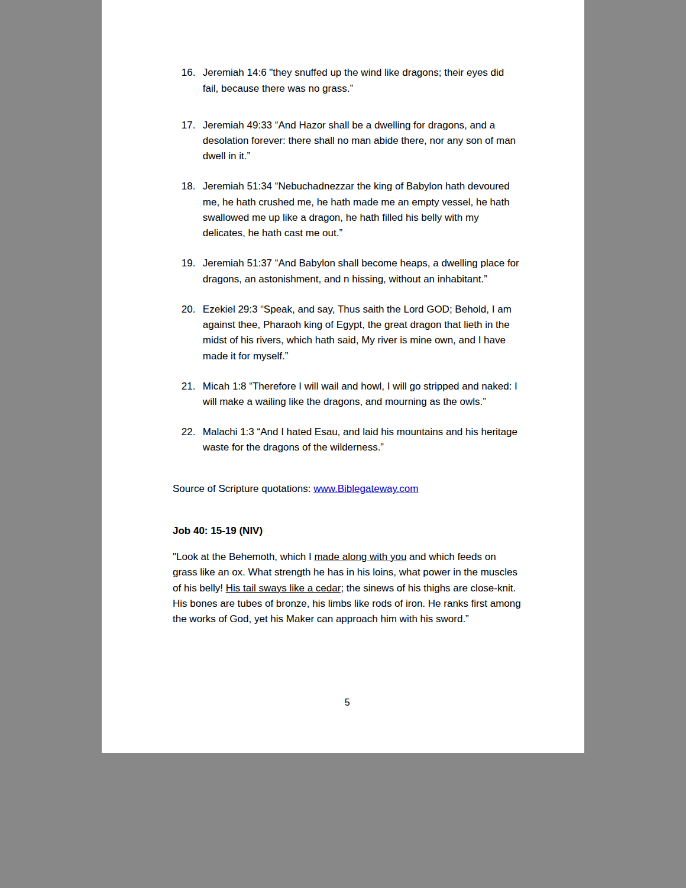Jeremiah 14:6 "they snuffed up the wind like dragons; their eyes did fail, because there was no grass.”
Jeremiah 49:33 “And Hazor shall be a dwelling for dragons, and a desolation forever: there shall no man abide there, nor any son of man dwell in it.”
Jeremiah 51:34 “Nebuchadnezzar the king of Babylon hath devoured me, he hath crushed me, he hath made me an empty vessel, he hath swallowed me up like a dragon, he hath filled his belly with my delicates, he hath cast me out.”
Jeremiah 51:37 “And Babylon shall become heaps, a dwelling place for dragons, an astonishment, and n hissing, without an inhabitant.”
Ezekiel 29:3 “Speak, and say, Thus saith the Lord GOD; Behold, I am against thee, Pharaoh king of Egypt, the great dragon that lieth in the midst of his rivers, which hath said, My river is mine own, and I have made it for myself.”
Micah 1:8 “Therefore I will wail and howl, I will go stripped and naked: I will make a wailing like the dragons, and mourning as the owls.”
Malachi 1:3 “And I hated Esau, and laid his mountains and his heritage waste for the dragons of the wilderness.”
Source of Scripture quotations: www.Biblegateway.com
Job 40: 15-19 (NIV)
"Look at the Behemoth, which I made along with you and which feeds on grass like an ox. What strength he has in his loins, what power in the muscles of his belly! His tail sways like a cedar; the sinews of his thighs are close-knit. His bones are tubes of bronze, his limbs like rods of iron. He ranks first among the works of God, yet his Maker can approach him with his sword.”
5